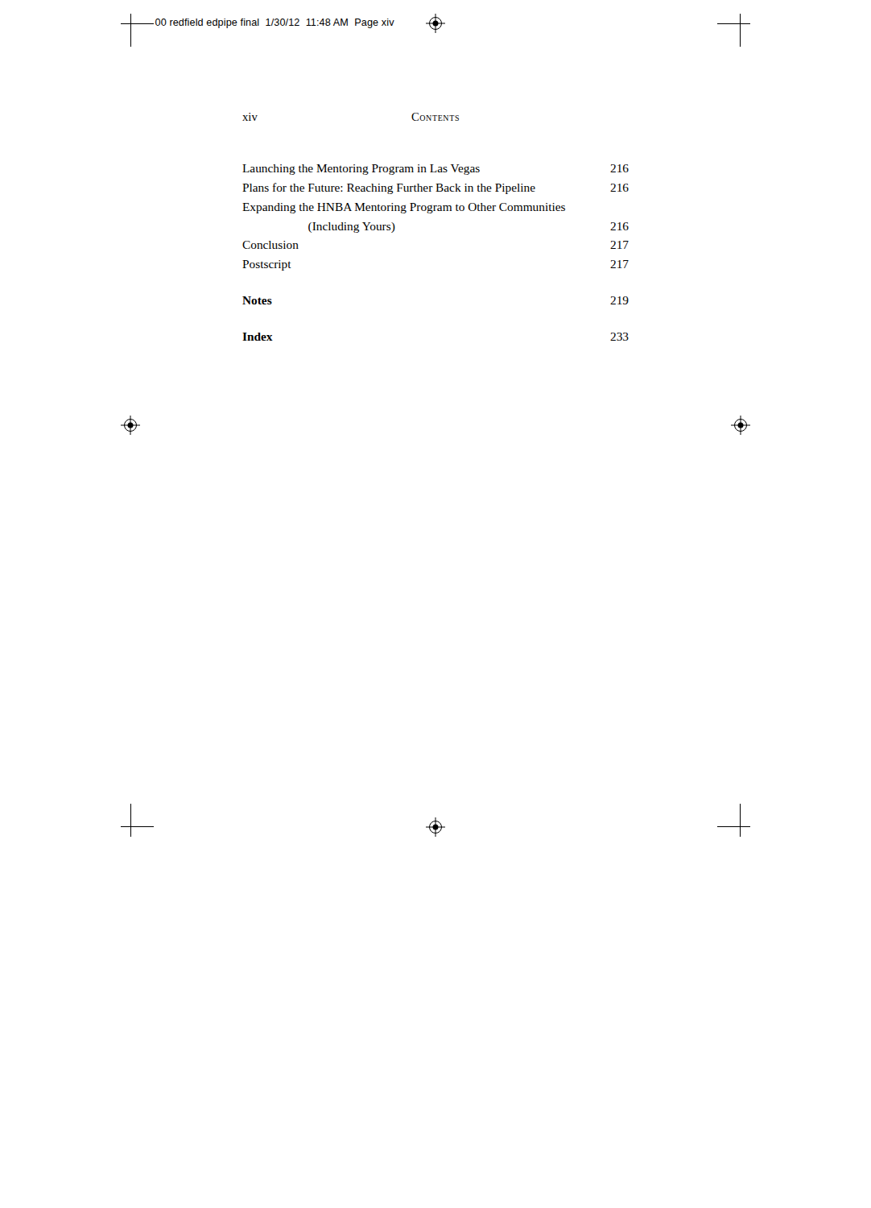00 redfield edpipe final 1/30/12 11:48 AM Page xiv
xiv
Contents
| Launching the Mentoring Program in Las Vegas | 216 |
| Plans for the Future: Reaching Further Back in the Pipeline | 216 |
| Expanding the HNBA Mentoring Program to Other Communities | |
| (Including Yours) | 216 |
| Conclusion | 217 |
| Postscript | 217 |
| Notes | 219 |
| Index | 233 |